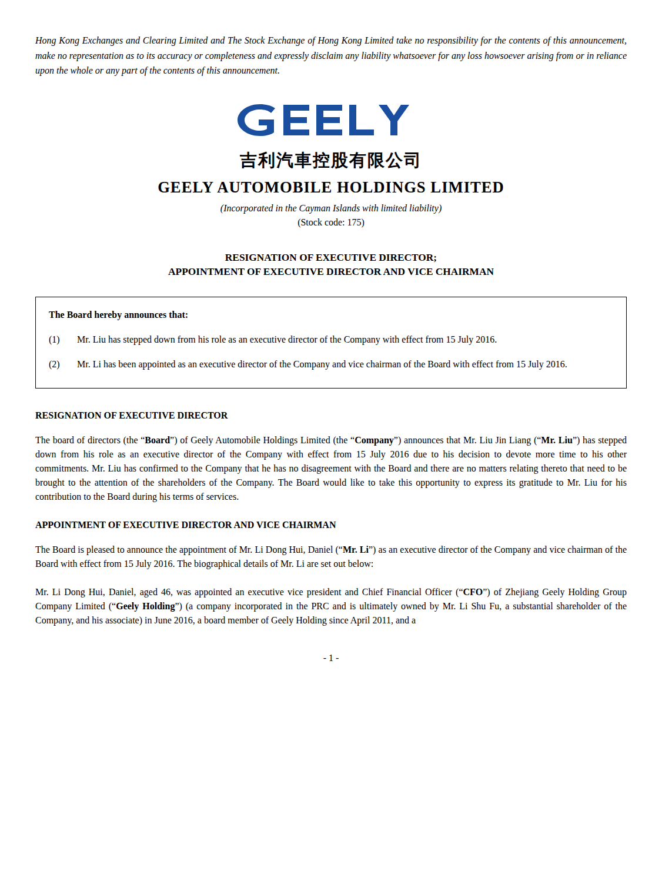Hong Kong Exchanges and Clearing Limited and The Stock Exchange of Hong Kong Limited take no responsibility for the contents of this announcement, make no representation as to its accuracy or completeness and expressly disclaim any liability whatsoever for any loss howsoever arising from or in reliance upon the whole or any part of the contents of this announcement.
吉利汽車控股有限公司
GEELY AUTOMOBILE HOLDINGS LIMITED
(Incorporated in the Cayman Islands with limited liability)
(Stock code: 175)
RESIGNATION OF EXECUTIVE DIRECTOR;
APPOINTMENT OF EXECUTIVE DIRECTOR AND VICE CHAIRMAN
The Board hereby announces that:
(1)
Mr. Liu has stepped down from his role as an executive director of the Company with effect from 15 July 2016.
(2)
Mr. Li has been appointed as an executive director of the Company and vice chairman of the Board with effect from 15 July 2016.
Resignation of Executive Director
The board of directors (the “Board”) of Geely Automobile Holdings Limited (the “Company”) announces that Mr. Liu Jin Liang (“Mr. Liu”) has stepped down from his role as an executive director of the Company with effect from 15 July 2016 due to his decision to devote more time to his other commitments. Mr. Liu has confirmed to the Company that he has no disagreement with the Board and there are no matters relating thereto that need to be brought to the attention of the shareholders of the Company. The Board would like to take this opportunity to express its gratitude to Mr. Liu for his contribution to the Board during his terms of services.
Appointment of Executive Director and Vice Chairman
The Board is pleased to announce the appointment of Mr. Li Dong Hui, Daniel (“Mr. Li”) as an executive director of the Company and vice chairman of the Board with effect from 15 July 2016. The biographical details of Mr. Li are set out below:
Mr. Li Dong Hui, Daniel, aged 46, was appointed an executive vice president and Chief Financial Officer (“CFO”) of Zhejiang Geely Holding Group Company Limited (“Geely Holding”) (a company incorporated in the PRC and is ultimately owned by Mr. Li Shu Fu, a substantial shareholder of the Company, and his associate) in June 2016, a board member of Geely Holding since April 2011, and a
- 1 -